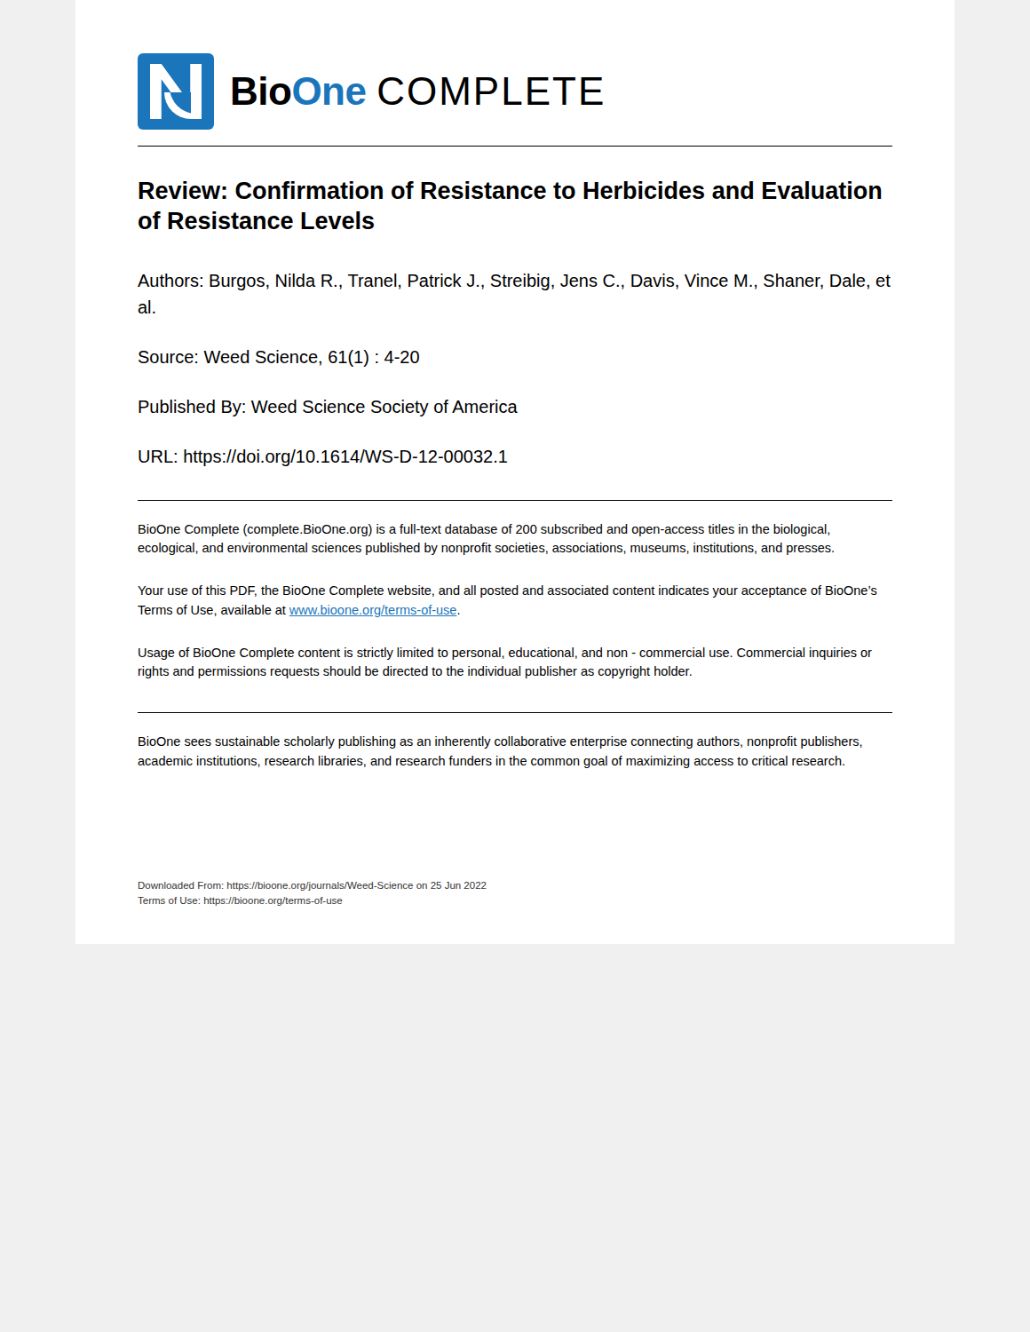Bio One COMPLETE
Review: Confirmation of Resistance to Herbicides and Evaluation of Resistance Levels
Authors: Burgos, Nilda R., Tranel, Patrick J., Streibig, Jens C., Davis, Vince M., Shaner, Dale, et al.
Source: Weed Science, 61(1) : 4-20
Published By: Weed Science Society of America
URL: https://doi.org/10.1614/WS-D-12-00032.1
BioOne Complete (complete.BioOne.org) is a full-text database of 200 subscribed and open-access titles in the biological, ecological, and environmental sciences published by nonprofit societies, associations, museums, institutions, and presses.
Your use of this PDF, the BioOne Complete website, and all posted and associated content indicates your acceptance of BioOne’s Terms of Use, available at www.bioone.org/terms-of-use.
Usage of BioOne Complete content is strictly limited to personal, educational, and non - commercial use. Commercial inquiries or rights and permissions requests should be directed to the individual publisher as copyright holder.
BioOne sees sustainable scholarly publishing as an inherently collaborative enterprise connecting authors, nonprofit publishers, academic institutions, research libraries, and research funders in the common goal of maximizing access to critical research.
Downloaded From: https://bioone.org/journals/Weed-Science on 25 Jun 2022
Terms of Use: https://bioone.org/terms-of-use